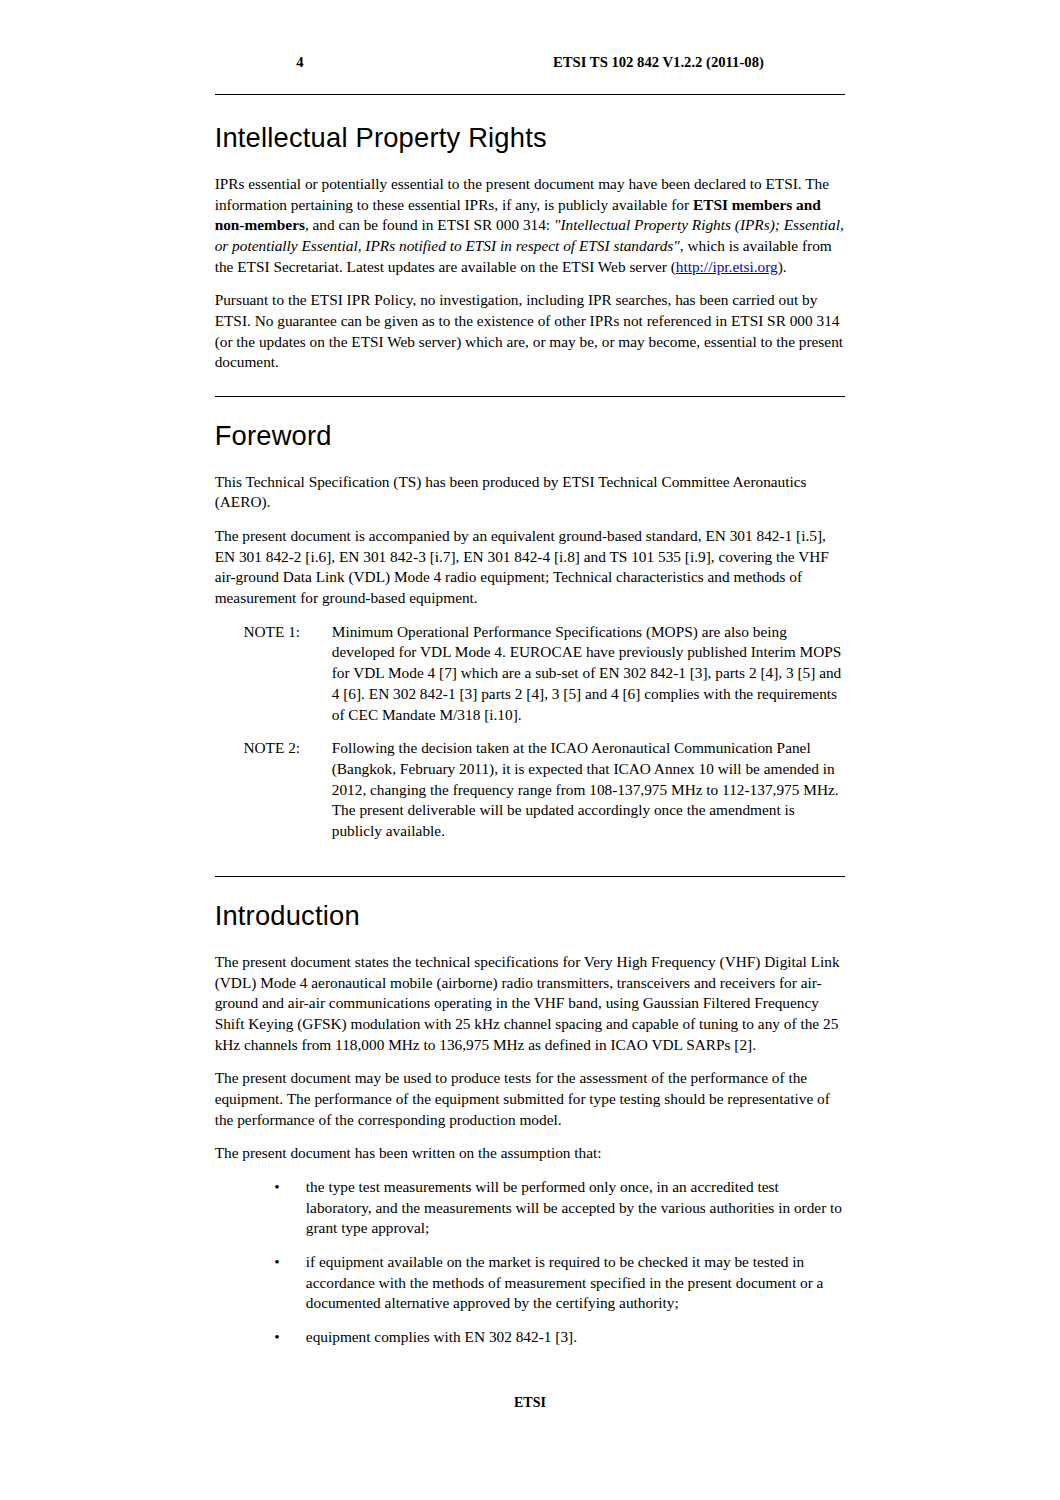4 ETSI TS 102 842 V1.2.2 (2011-08)
Intellectual Property Rights
IPRs essential or potentially essential to the present document may have been declared to ETSI. The information pertaining to these essential IPRs, if any, is publicly available for ETSI members and non-members, and can be found in ETSI SR 000 314: "Intellectual Property Rights (IPRs); Essential, or potentially Essential, IPRs notified to ETSI in respect of ETSI standards", which is available from the ETSI Secretariat. Latest updates are available on the ETSI Web server (http://ipr.etsi.org).
Pursuant to the ETSI IPR Policy, no investigation, including IPR searches, has been carried out by ETSI. No guarantee can be given as to the existence of other IPRs not referenced in ETSI SR 000 314 (or the updates on the ETSI Web server) which are, or may be, or may become, essential to the present document.
Foreword
This Technical Specification (TS) has been produced by ETSI Technical Committee Aeronautics (AERO).
The present document is accompanied by an equivalent ground-based standard, EN 301 842-1 [i.5], EN 301 842-2 [i.6], EN 301 842-3 [i.7], EN 301 842-4 [i.8] and TS 101 535 [i.9], covering the VHF air-ground Data Link (VDL) Mode 4 radio equipment; Technical characteristics and methods of measurement for ground-based equipment.
NOTE 1:
Minimum Operational Performance Specifications (MOPS) are also being developed for VDL Mode 4. EUROCAE have previously published Interim MOPS for VDL Mode 4 [7] which are a sub-set of EN 302 842-1 [3], parts 2 [4], 3 [5] and 4 [6]. EN 302 842-1 [3] parts 2 [4], 3 [5] and 4 [6] complies with the requirements of CEC Mandate M/318 [i.10].
NOTE 2:
Following the decision taken at the ICAO Aeronautical Communication Panel (Bangkok, February 2011), it is expected that ICAO Annex 10 will be amended in 2012, changing the frequency range from 108-137,975 MHz to 112-137,975 MHz. The present deliverable will be updated accordingly once the amendment is publicly available.
Introduction
The present document states the technical specifications for Very High Frequency (VHF) Digital Link (VDL) Mode 4 aeronautical mobile (airborne) radio transmitters, transceivers and receivers for air-ground and air-air communications operating in the VHF band, using Gaussian Filtered Frequency Shift Keying (GFSK) modulation with 25 kHz channel spacing and capable of tuning to any of the 25 kHz channels from 118,000 MHz to 136,975 MHz as defined in ICAO VDL SARPs [2].
The present document may be used to produce tests for the assessment of the performance of the equipment. The performance of the equipment submitted for type testing should be representative of the performance of the corresponding production model.
The present document has been written on the assumption that:
the type test measurements will be performed only once, in an accredited test laboratory, and the measurements will be accepted by the various authorities in order to grant type approval;
if equipment available on the market is required to be checked it may be tested in accordance with the methods of measurement specified in the present document or a documented alternative approved by the certifying authority;
equipment complies with EN 302 842-1 [3].
ETSI